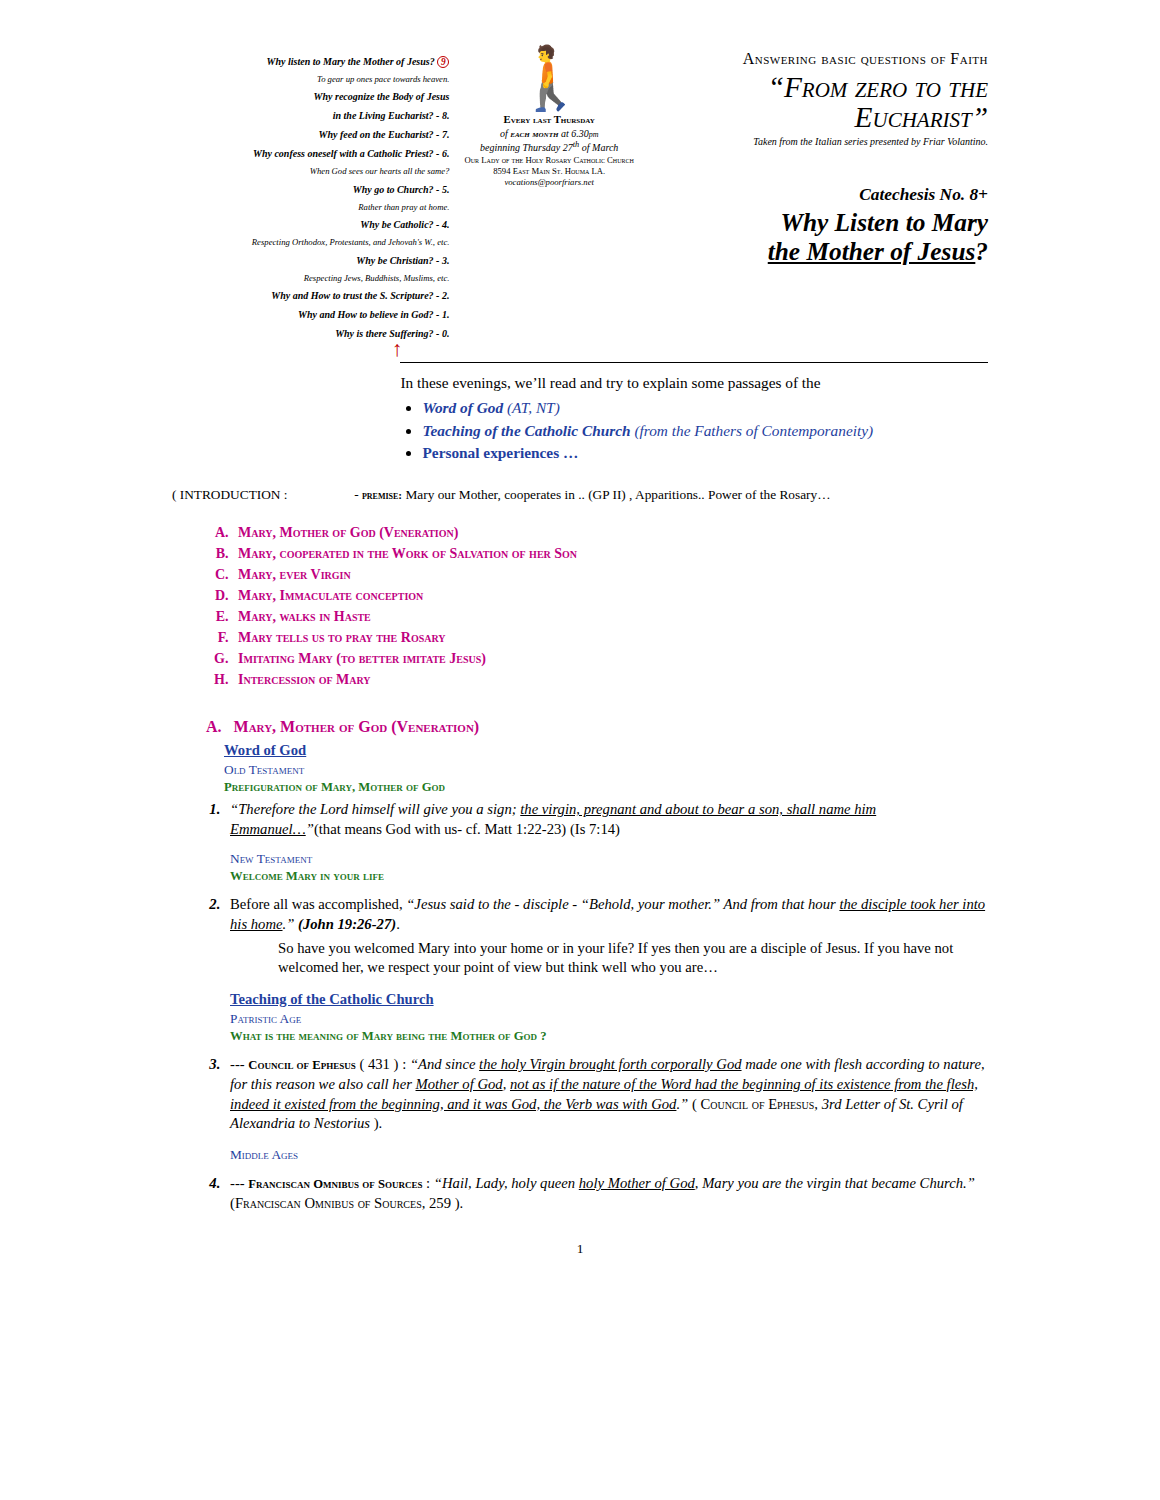Why listen to Mary the Mother of Jesus? 9 To gear up ones pace towards heaven.
Why recognize the Body of Jesus
in the Living Eucharist? - 8.
Why feed on the Eucharist? - 7.
Why confess oneself with a Catholic Priest? - 6. When God sees our hearts all the same?
Why go to Church? - 5. Rather than pray at home.
Why be Catholic? - 4. Respecting Orthodox, Protestants, and Jehovah's W., etc.
Why be Christian? - 3. Respecting Jews, Buddhists, Muslims, etc.
Why and How to trust the S. Scripture? - 2.
Why and How to believe in God? - 1.
Why is there Suffering? - 0.
↑
🚶️
Every last Thursday
of each month at 6.30pm
beginning Thursday 27th of March
Our Lady of the Holy Rosary Catholic Church
8594 East Main St. Houma LA.
vocations@poorfriars.net
Answering basic questions of Faith
“From zero to the Eucharist”
Taken from the Italian series presented by Friar Volantino.
Catechesis No. 8+
Why Listen to Mary
the Mother of Jesus?
In these evenings, we’ll read and try to explain some passages of the
Word of God (AT, NT)
Teaching of the Catholic Church (from the Fathers of Contemporaneity)
Personal experiences …
( INTRODUCTION : - premise: Mary our Mother, cooperates in .. (GP II) , Apparitions.. Power of the Rosary…
Mary, Mother of God (Veneration)
Mary, cooperated in the Work of Salvation of her Son
Mary, ever Virgin
Mary, Immaculate conception
Mary, walks in Haste
Mary tells us to pray the Rosary
Imitating Mary (to better imitate Jesus)
Intercession of Mary
A. Mary, Mother of God (Veneration)
Word of God
Old Testament
Prefiguration of Mary, Mother of God
“Therefore the Lord himself will give you a sign; the virgin, pregnant and about to bear a son, shall name him Emmanuel…”(that means God with us- cf. Matt 1:22-23) (Is 7:14)
New Testament
Welcome Mary in your life
Before all was accomplished, “Jesus said to the - disciple - “Behold, your mother.” And from that hour the disciple took her into his home.” (John 19:26-27).
So have you welcomed Mary into your home or in your life? If yes then you are a disciple of Jesus. If you have not welcomed her, we respect your point of view but think well who you are…
Teaching of the Catholic Church
Patristic Age
What is the meaning of Mary being the Mother of God ?
--- Council of Ephesus ( 431 ) : “And since the holy Virgin brought forth corporally God made one with flesh according to nature, for this reason we also call her Mother of God, not as if the nature of the Word had the beginning of its existence from the flesh, indeed it existed from the beginning, and it was God, the Verb was with God.” ( Council of Ephesus, 3rd Letter of St. Cyril of Alexandria to Nestorius ).
Middle Ages
--- Franciscan Omnibus of Sources : “Hail, Lady, holy queen holy Mother of God, Mary you are the virgin that became Church.” (Franciscan Omnibus of Sources, 259 ).
1